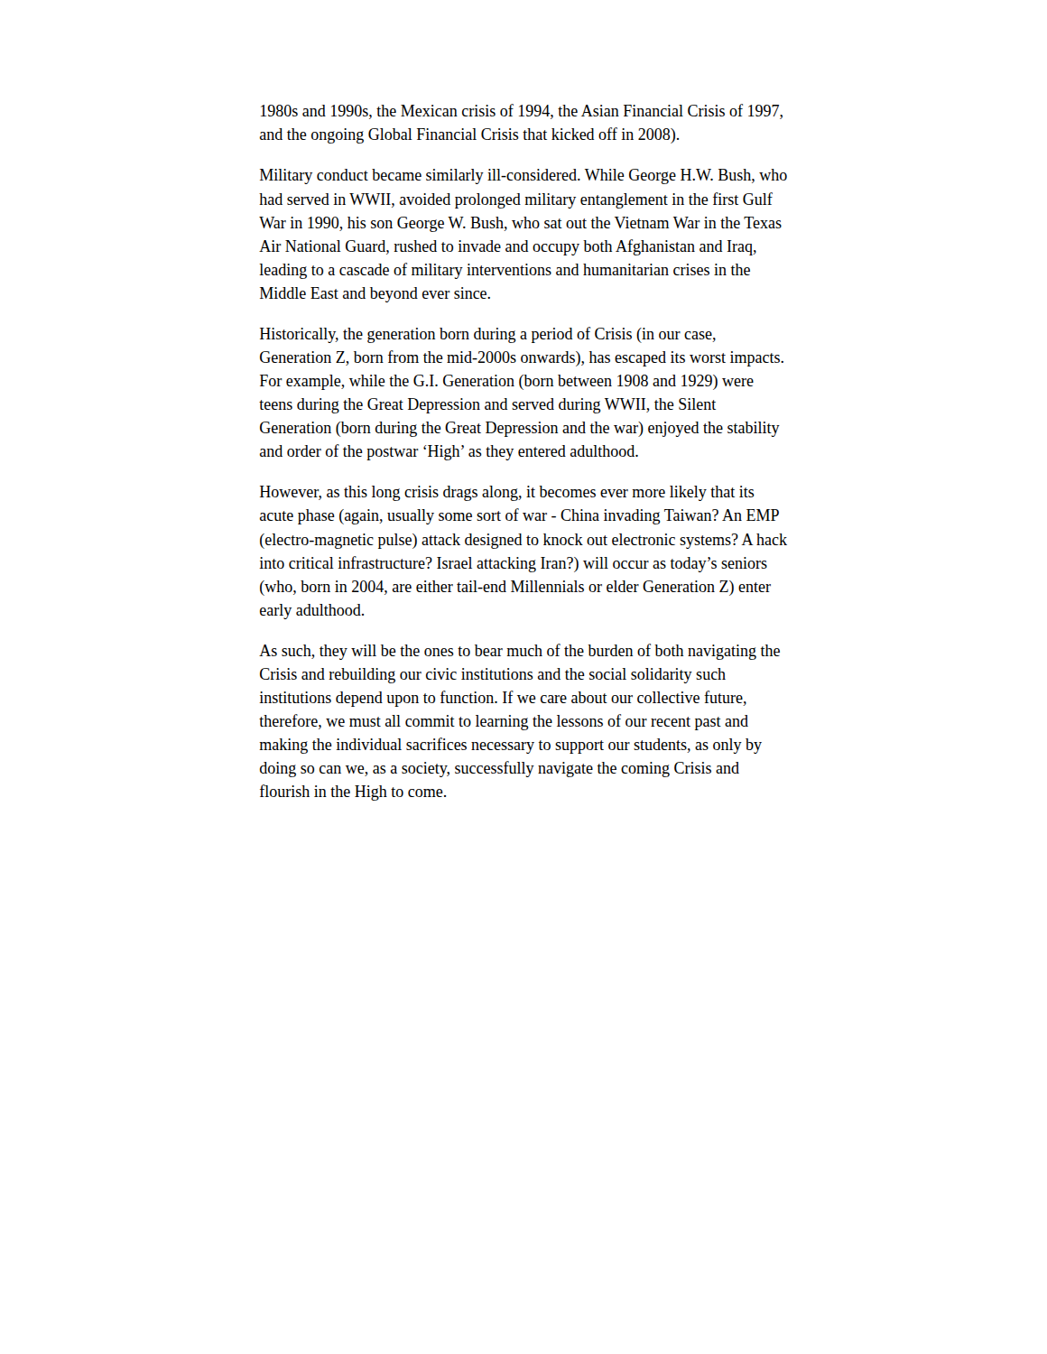1980s and 1990s, the Mexican crisis of 1994, the Asian Financial Crisis of 1997, and the ongoing Global Financial Crisis that kicked off in 2008).
Military conduct became similarly ill-considered. While George H.W. Bush, who had served in WWII, avoided prolonged military entanglement in the first Gulf War in 1990, his son George W. Bush, who sat out the Vietnam War in the Texas Air National Guard, rushed to invade and occupy both Afghanistan and Iraq, leading to a cascade of military interventions and humanitarian crises in the Middle East and beyond ever since.
Historically, the generation born during a period of Crisis (in our case, Generation Z, born from the mid-2000s onwards), has escaped its worst impacts. For example, while the G.I. Generation (born between 1908 and 1929) were teens during the Great Depression and served during WWII, the Silent Generation (born during the Great Depression and the war) enjoyed the stability and order of the postwar ‘High’ as they entered adulthood.
However, as this long crisis drags along, it becomes ever more likely that its acute phase (again, usually some sort of war - China invading Taiwan? An EMP (electro-magnetic pulse) attack designed to knock out electronic systems? A hack into critical infrastructure? Israel attacking Iran?) will occur as today’s seniors (who, born in 2004, are either tail-end Millennials or elder Generation Z) enter early adulthood.
As such, they will be the ones to bear much of the burden of both navigating the Crisis and rebuilding our civic institutions and the social solidarity such institutions depend upon to function. If we care about our collective future, therefore, we must all commit to learning the lessons of our recent past and making the individual sacrifices necessary to support our students, as only by doing so can we, as a society, successfully navigate the coming Crisis and flourish in the High to come.